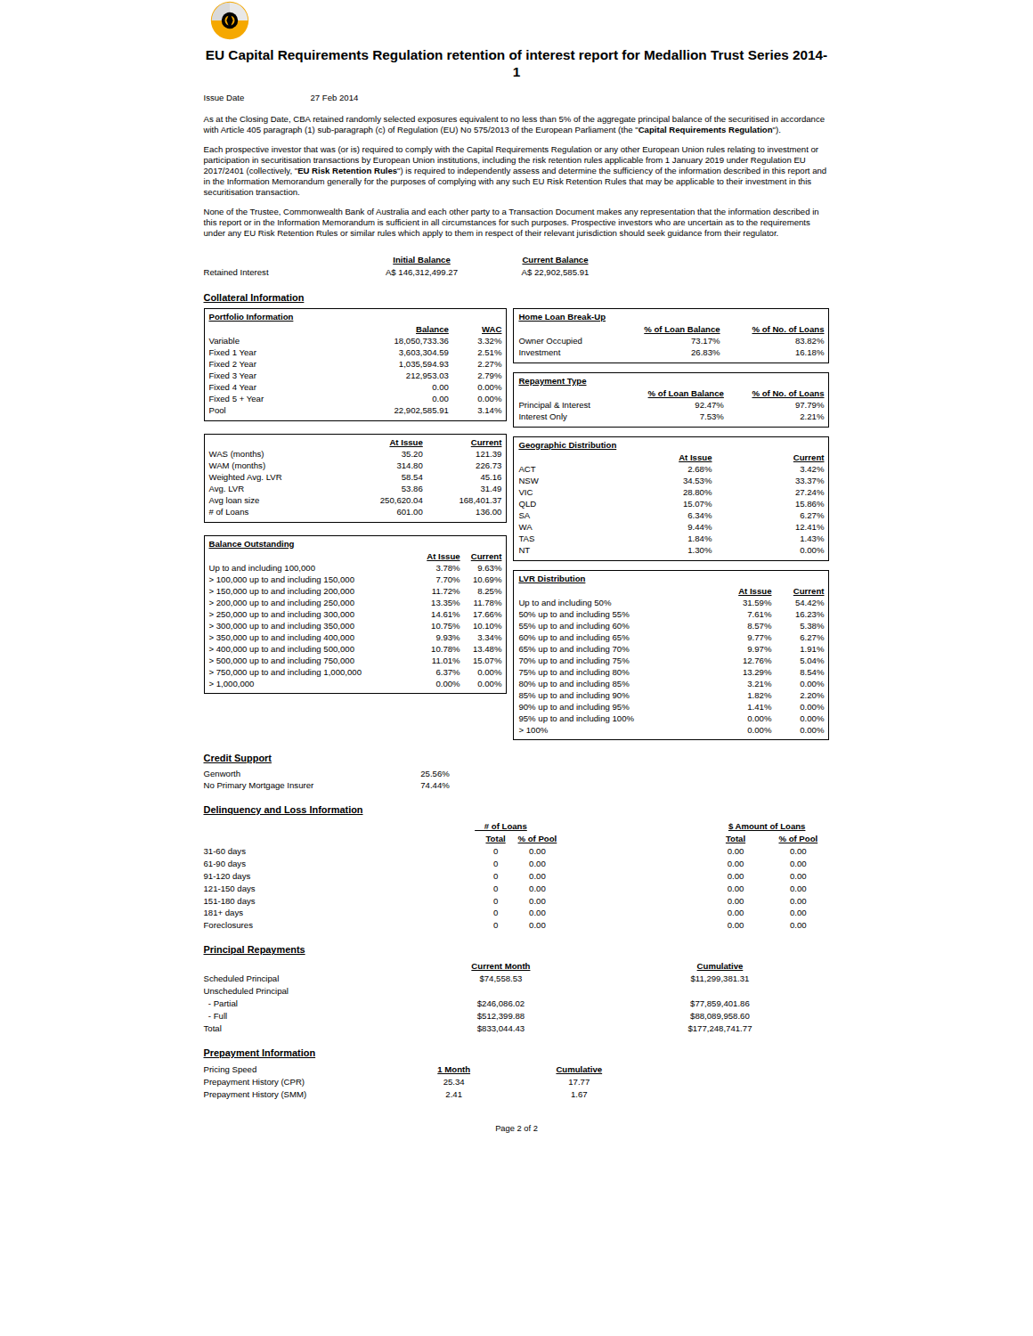EU Capital Requirements Regulation retention of interest report for Medallion Trust Series 2014-1
Issue Date 27 Feb 2014
As at the Closing Date, CBA retained randomly selected exposures equivalent to no less than 5% of the aggregate principal balance of the securitised in accordance with Article 405 paragraph (1) sub-paragraph (c) of Regulation (EU) No 575/2013 of the European Parliament (the "Capital Requirements Regulation").
Each prospective investor that was (or is) required to comply with the Capital Requirements Regulation or any other European Union rules relating to investment or participation in securitisation transactions by European Union institutions, including the risk retention rules applicable from 1 January 2019 under Regulation EU 2017/2401 (collectively, "EU Risk Retention Rules") is required to independently assess and determine the sufficiency of the information described in this report and in the Information Memorandum generally for the purposes of complying with any such EU Risk Retention Rules that may be applicable to their investment in this securitisation transaction.
None of the Trustee, Commonwealth Bank of Australia and each other party to a Transaction Document makes any representation that the information described in this report or in the Information Memorandum is sufficient in all circumstances for such purposes. Prospective investors who are uncertain as to the requirements under any EU Risk Retention Rules or similar rules which apply to them in respect of their relevant jurisdiction should seek guidance from their regulator.
| | Initial Balance | Current Balance |
| Retained Interest | A$ 146,312,499.27 | A$ 22,902,585.91 |
Collateral Information
Portfolio Information
| | Balance | WAC |
| Variable | 18,050,733.36 | 3.32% |
| Fixed 1 Year | 3,603,304.59 | 2.51% |
| Fixed 2 Year | 1,035,594.93 | 2.27% |
| Fixed 3 Year | 212,953.03 | 2.79% |
| Fixed 4 Year | 0.00 | 0.00% |
| Fixed 5 + Year | 0.00 | 0.00% |
| Pool | 22,902,585.91 | 3.14% |
| | At Issue | Current |
| WAS (months) | 35.20 | 121.39 |
| WAM (months) | 314.80 | 226.73 |
| Weighted Avg. LVR | 58.54 | 45.16 |
| Avg. LVR | 53.86 | 31.49 |
| Avg loan size | 250,620.04 | 168,401.37 |
| # of Loans | 601.00 | 136.00 |
Balance Outstanding
| | At Issue | Current |
| Up to and including 100,000 | 3.78% | 9.63% |
| > 100,000 up to and including 150,000 | 7.70% | 10.69% |
| > 150,000 up to and including 200,000 | 11.72% | 8.25% |
| > 200,000 up to and including 250,000 | 13.35% | 11.78% |
| > 250,000 up to and including 300,000 | 14.61% | 17.66% |
| > 300,000 up to and including 350,000 | 10.75% | 10.10% |
| > 350,000 up to and including 400,000 | 9.93% | 3.34% |
| > 400,000 up to and including 500,000 | 10.78% | 13.48% |
| > 500,000 up to and including 750,000 | 11.01% | 15.07% |
| > 750,000 up to and including 1,000,000 | 6.37% | 0.00% |
| > 1,000,000 | 0.00% | 0.00% |
Home Loan Break-Up
| | % of Loan Balance | % of No. of Loans |
| Owner Occupied | 73.17% | 83.82% |
| Investment | 26.83% | 16.18% |
Repayment Type
| | % of Loan Balance | % of No. of Loans |
| Principal & Interest | 92.47% | 97.79% |
| Interest Only | 7.53% | 2.21% |
Geographic Distribution
| | At Issue | Current |
| ACT | 2.68% | 3.42% |
| NSW | 34.53% | 33.37% |
| VIC | 28.80% | 27.24% |
| QLD | 15.07% | 15.86% |
| SA | 6.34% | 6.27% |
| WA | 9.44% | 12.41% |
| TAS | 1.84% | 1.43% |
| NT | 1.30% | 0.00% |
LVR Distribution
| | At Issue | Current |
| Up to and including 50% | 31.59% | 54.42% |
| 50% up to and including 55% | 7.61% | 16.23% |
| 55% up to and including 60% | 8.57% | 5.38% |
| 60% up to and including 65% | 9.77% | 6.27% |
| 65% up to and including 70% | 9.97% | 1.91% |
| 70% up to and including 75% | 12.76% | 5.04% |
| 75% up to and including 80% | 13.29% | 8.54% |
| 80% up to and including 85% | 3.21% | 0.00% |
| 85% up to and including 90% | 1.82% | 2.20% |
| 90% up to and including 95% | 1.41% | 0.00% |
| 95% up to and including 100% | 0.00% | 0.00% |
| > 100% | 0.00% | 0.00% |
Credit Support
| Genworth | 25.56% |
| No Primary Mortgage Insurer | 74.44% |
Delinquency and Loss Information
| | # of Loans | | $ Amount of Loans |
| | Total | % of Pool | | Total | % of Pool |
| 31-60 days | 0 | 0.00 | | 0.00 | 0.00 |
| 61-90 days | 0 | 0.00 | | 0.00 | 0.00 |
| 91-120 days | 0 | 0.00 | | 0.00 | 0.00 |
| 121-150 days | 0 | 0.00 | | 0.00 | 0.00 |
| 151-180 days | 0 | 0.00 | | 0.00 | 0.00 |
| 181+ days | 0 | 0.00 | | 0.00 | 0.00 |
| Foreclosures | 0 | 0.00 | | 0.00 | 0.00 |
Principal Repayments
| | Current Month | Cumulative |
| Scheduled Principal | $74,558.53 | $11,299,381.31 |
| Unscheduled Principal | | |
| - Partial | $246,086.02 | $77,859,401.86 |
| - Full | $512,399.88 | $88,089,958.60 |
| Total | $833,044.43 | $177,248,741.77 |
Prepayment Information
| Pricing Speed | 1 Month | Cumulative | |
| Prepayment History (CPR) | 25.34 | 17.77 | |
| Prepayment History (SMM) | 2.41 | 1.67 | |
Page 2 of 2